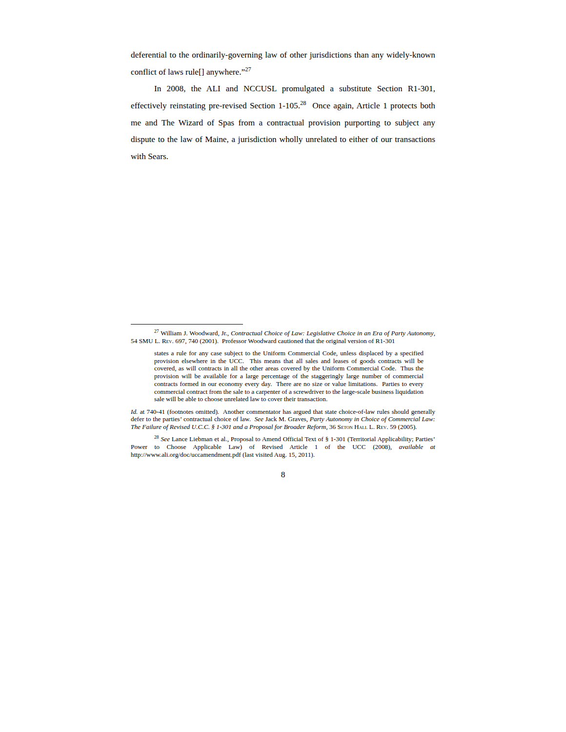deferential to the ordinarily-governing law of other jurisdictions than any widely-known conflict of laws rule[] anywhere.”27
In 2008, the ALI and NCCUSL promulgated a substitute Section R1-301, effectively reinstating pre-revised Section 1-105.28 Once again, Article 1 protects both me and The Wizard of Spas from a contractual provision purporting to subject any dispute to the law of Maine, a jurisdiction wholly unrelated to either of our transactions with Sears.
27 William J. Woodward, Jr., Contractual Choice of Law: Legislative Choice in an Era of Party Autonomy, 54 SMU L. Rev. 697, 740 (2001). Professor Woodward cautioned that the original version of R1-301
states a rule for any case subject to the Uniform Commercial Code, unless displaced by a specified provision elsewhere in the UCC. This means that all sales and leases of goods contracts will be covered, as will contracts in all the other areas covered by the Uniform Commercial Code. Thus the provision will be available for a large percentage of the staggeringly large number of commercial contracts formed in our economy every day. There are no size or value limitations. Parties to every commercial contract from the sale to a carpenter of a screwdriver to the large-scale business liquidation sale will be able to choose unrelated law to cover their transaction.
Id. at 740-41 (footnotes omitted). Another commentator has argued that state choice-of-law rules should generally defer to the parties’ contractual choice of law. See Jack M. Graves, Party Autonomy in Choice of Commercial Law: The Failure of Revised U.C.C. § 1-301 and a Proposal for Broader Reform, 36 Seton Hall L. Rev. 59 (2005).
28 See Lance Liebman et al., Proposal to Amend Official Text of § 1-301 (Territorial Applicability; Parties’ Power to Choose Applicable Law) of Revised Article 1 of the UCC (2008), available at http://www.ali.org/doc/uccamendment.pdf (last visited Aug. 15, 2011).
8